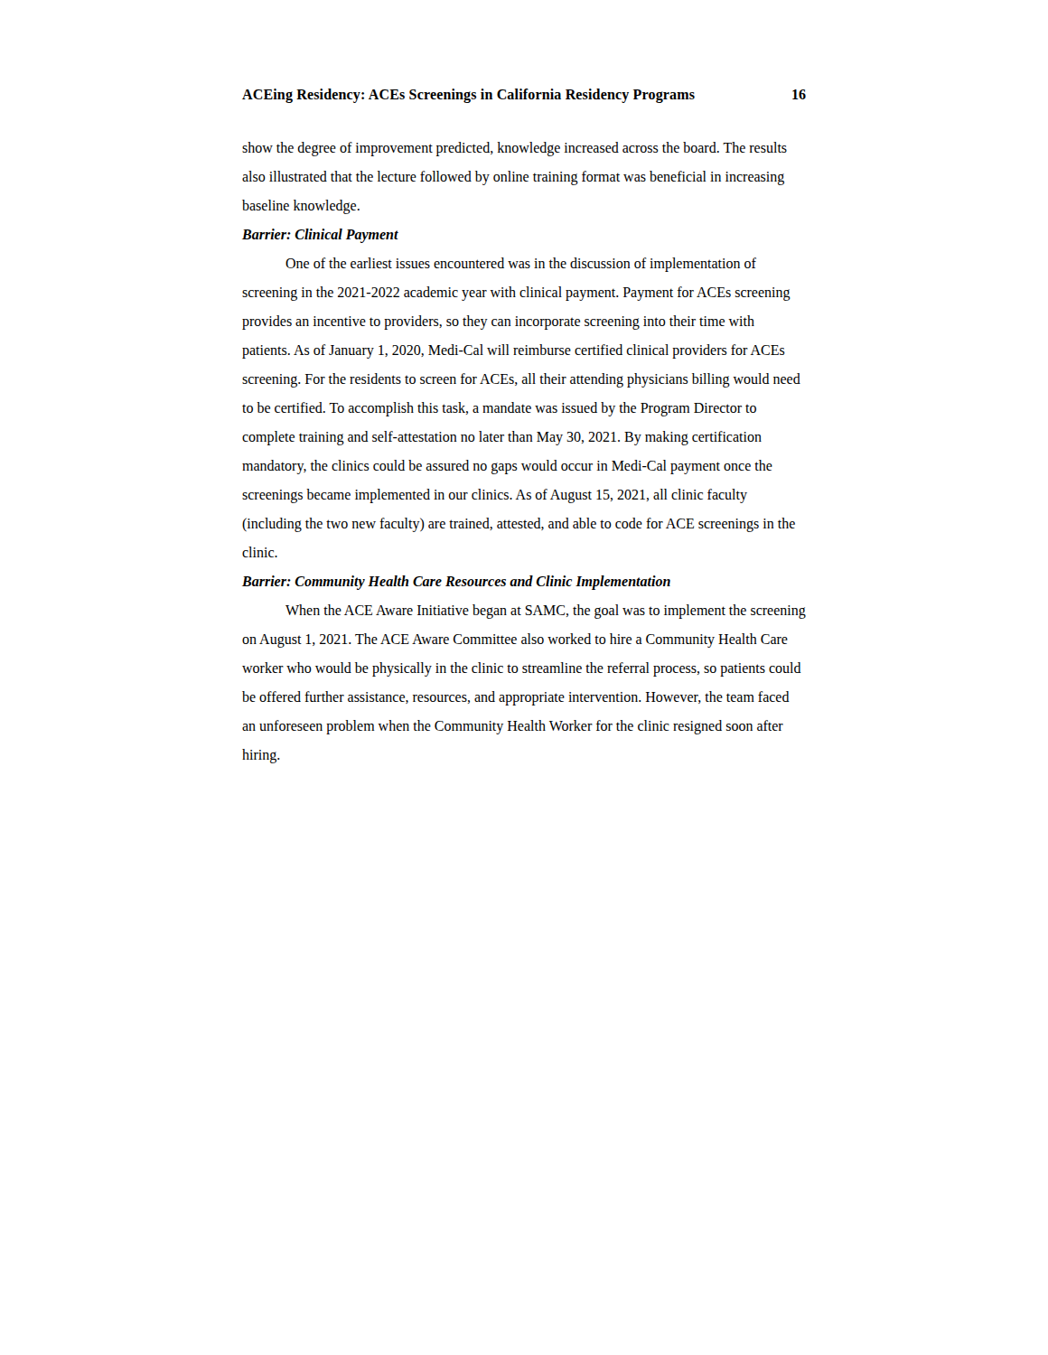ACEing Residency: ACEs Screenings in California Residency Programs 16
show the degree of improvement predicted, knowledge increased across the board. The results also illustrated that the lecture followed by online training format was beneficial in increasing baseline knowledge.
Barrier: Clinical Payment
One of the earliest issues encountered was in the discussion of implementation of screening in the 2021-2022 academic year with clinical payment. Payment for ACEs screening provides an incentive to providers, so they can incorporate screening into their time with patients. As of January 1, 2020, Medi-Cal will reimburse certified clinical providers for ACEs screening. For the residents to screen for ACEs, all their attending physicians billing would need to be certified. To accomplish this task, a mandate was issued by the Program Director to complete training and self-attestation no later than May 30, 2021. By making certification mandatory, the clinics could be assured no gaps would occur in Medi-Cal payment once the screenings became implemented in our clinics. As of August 15, 2021, all clinic faculty (including the two new faculty) are trained, attested, and able to code for ACE screenings in the clinic.
Barrier: Community Health Care Resources and Clinic Implementation
When the ACE Aware Initiative began at SAMC, the goal was to implement the screening on August 1, 2021. The ACE Aware Committee also worked to hire a Community Health Care worker who would be physically in the clinic to streamline the referral process, so patients could be offered further assistance, resources, and appropriate intervention. However, the team faced an unforeseen problem when the Community Health Worker for the clinic resigned soon after hiring.